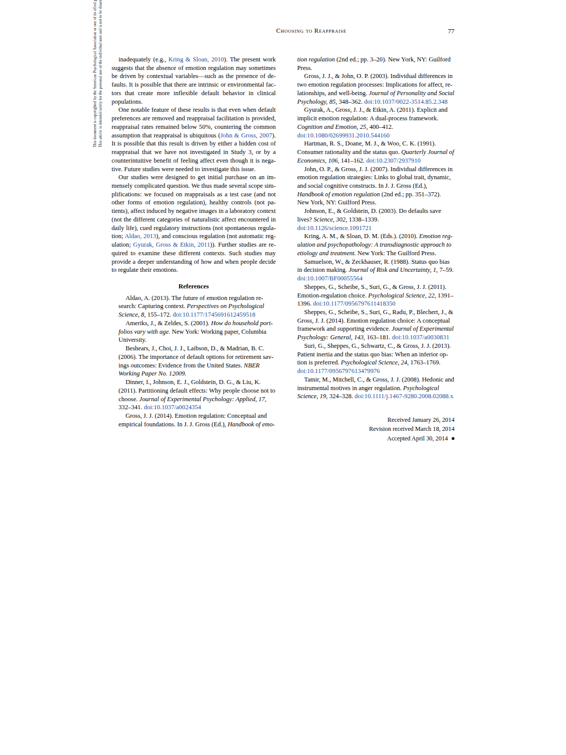This document is copyrighted by the American Psychological Association or one of its allied publishers. This article is intended solely for the personal use of the individual user and is not to be disseminated broadly.
77 Choosing to Reappraise
inadequately (e.g., Kring & Sloan, 2010). The present work suggests that the absence of emotion regulation may sometimes be driven by contextual variables—such as the presence of defaults. It is possible that there are intrinsic or environmental factors that create more inflexible default behavior in clinical populations.
One notable feature of these results is that even when default preferences are removed and reappraisal facilitation is provided, reappraisal rates remained below 50%, countering the common assumption that reappraisal is ubiquitous (John & Gross, 2007). It is possible that this result is driven by either a hidden cost of reappraisal that we have not investigated in Study 3, or by a counterintuitive benefit of feeling affect even though it is negative. Future studies were needed to investigate this issue.
Our studies were designed to get initial purchase on an immensely complicated question. We thus made several scope simplifications: we focused on reappraisals as a test case (and not other forms of emotion regulation), healthy controls (not patients), affect induced by negative images in a laboratory context (not the different categories of naturalistic affect encountered in daily life), cued regulatory instructions (not spontaneous regulation; Aldao, 2013), and conscious regulation (not automatic regulation; Gyurak, Gross & Etkin, 2011)). Further studies are required to examine these different contexts. Such studies may provide a deeper understanding of how and when people decide to regulate their emotions.
References
Aldao, A. (2013). The future of emotion regulation research: Capturing context. Perspectives on Psychological Science, 8, 155–172. doi:10.1177/1745691612459518
Ameriks, J., & Zeldes, S. (2001). How do household portfolios vary with age. New York: Working paper, Columbia University.
Beshears, J., Choi, J. J., Laibson, D., & Madrian, B. C. (2006). The importance of default options for retirement savings outcomes: Evidence from the United States. NBER Working Paper No. 12009.
Dinner, I., Johnson, E. J., Goldstein, D. G., & Liu, K. (2011). Partitioning default effects: Why people choose not to choose. Journal of Experimental Psychology: Applied, 17, 332–341. doi:10.1037/a0024354
Gross, J. J. (2014). Emotion regulation: Conceptual and empirical foundations. In J. J. Gross (Ed.), Handbook of emotion regulation (2nd ed.; pp. 3–20). New York, NY: Guilford Press.
Gross, J. J., & John, O. P. (2003). Individual differences in two emotion regulation processes: Implications for affect, relationships, and well-being. Journal of Personality and Social Psychology, 85, 348–362. doi:10.1037/0022-3514.85.2.348
Gyurak, A., Gross, J. J., & Etkin, A. (2011). Explicit and implicit emotion regulation: A dual-process framework. Cognition and Emotion, 25, 400–412. doi:10.1080/02699931.2010.544160
Hartman, R. S., Doane, M. J., & Woo, C. K. (1991). Consumer rationality and the status quo. Quarterly Journal of Economics, 106, 141–162. doi:10.2307/2937910
John, O. P., & Gross, J. J. (2007). Individual differences in emotion regulation strategies: Links to global trait, dynamic, and social cognitive constructs. In J. J. Gross (Ed.), Handbook of emotion regulation (2nd ed.; pp. 351–372). New York, NY: Guilford Press.
Johnson, E., & Goldstein, D. (2003). Do defaults save lives? Science, 302, 1338–1339. doi:10.1126/science.1091721
Kring, A. M., & Sloan, D. M. (Eds.). (2010). Emotion regulation and psychopathology: A transdiagnostic approach to etiology and treatment. New York: The Guilford Press.
Samuelson, W., & Zeckhauser, R. (1988). Status quo bias in decision making. Journal of Risk and Uncertainty, 1, 7–59. doi:10.1007/BF00055564
Sheppes, G., Scheibe, S., Suri, G., & Gross, J. J. (2011). Emotion-regulation choice. Psychological Science, 22, 1391–1396. doi:10.1177/0956797611418350
Sheppes, G., Scheibe, S., Suri, G., Radu, P., Blechert, J., & Gross, J. J. (2014). Emotion regulation choice: A conceptual framework and supporting evidence. Journal of Experimental Psychology: General, 143, 163–181. doi:10.1037/a0030831
Suri, G., Sheppes, G., Schwartz, C., & Gross, J. J. (2013). Patient inertia and the status quo bias: When an inferior option is preferred. Psychological Science, 24, 1763–1769. doi:10.1177/0956797613479976
Tamir, M., Mitchell, C., & Gross, J. J. (2008). Hedonic and instrumental motives in anger regulation. Psychological Science, 19, 324–328. doi:10.1111/j.1467-9280.2008.02088.x
Received January 26, 2014
Revision received March 18, 2014
Accepted April 30, 2014 ■